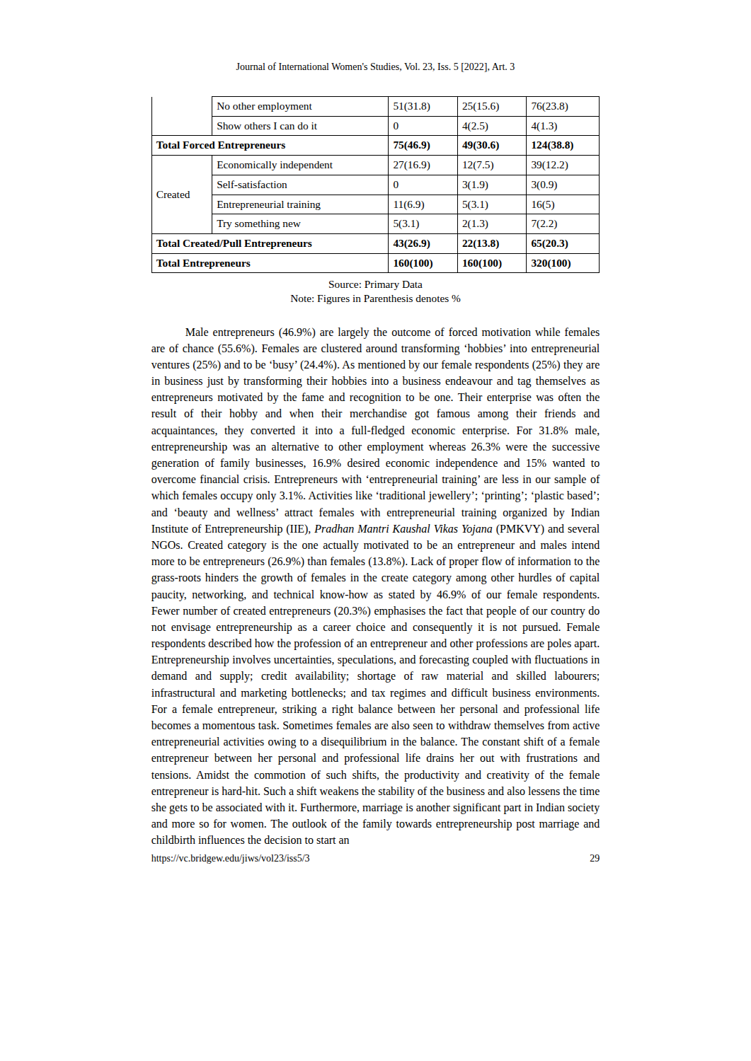Journal of International Women's Studies, Vol. 23, Iss. 5 [2022], Art. 3
| | No other employment | 51(31.8) | 25(15.6) | 76(23.8) |
| Show others I can do it | 0 | 4(2.5) | 4(1.3) |
| Total Forced Entrepreneurs | 75(46.9) | 49(30.6) | 124(38.8) |
| Created | Economically independent | 27(16.9) | 12(7.5) | 39(12.2) |
| Self-satisfaction | 0 | 3(1.9) | 3(0.9) |
| Entrepreneurial training | 11(6.9) | 5(3.1) | 16(5) |
| Try something new | 5(3.1) | 2(1.3) | 7(2.2) |
| Total Created/Pull Entrepreneurs | 43(26.9) | 22(13.8) | 65(20.3) |
| Total Entrepreneurs | 160(100) | 160(100) | 320(100) |
Source: Primary Data
Note: Figures in Parenthesis denotes %
Male entrepreneurs (46.9%) are largely the outcome of forced motivation while females are of chance (55.6%). Females are clustered around transforming ‘hobbies’ into entrepreneurial ventures (25%) and to be ‘busy’ (24.4%). As mentioned by our female respondents (25%) they are in business just by transforming their hobbies into a business endeavour and tag themselves as entrepreneurs motivated by the fame and recognition to be one. Their enterprise was often the result of their hobby and when their merchandise got famous among their friends and acquaintances, they converted it into a full-fledged economic enterprise. For 31.8% male, entrepreneurship was an alternative to other employment whereas 26.3% were the successive generation of family businesses, 16.9% desired economic independence and 15% wanted to overcome financial crisis. Entrepreneurs with ‘entrepreneurial training’ are less in our sample of which females occupy only 3.1%. Activities like ‘traditional jewellery’; ‘printing’; ‘plastic based’; and ‘beauty and wellness’ attract females with entrepreneurial training organized by Indian Institute of Entrepreneurship (IIE), Pradhan Mantri Kaushal Vikas Yojana (PMKVY) and several NGOs. Created category is the one actually motivated to be an entrepreneur and males intend more to be entrepreneurs (26.9%) than females (13.8%). Lack of proper flow of information to the grass-roots hinders the growth of females in the create category among other hurdles of capital paucity, networking, and technical know-how as stated by 46.9% of our female respondents. Fewer number of created entrepreneurs (20.3%) emphasises the fact that people of our country do not envisage entrepreneurship as a career choice and consequently it is not pursued. Female respondents described how the profession of an entrepreneur and other professions are poles apart. Entrepreneurship involves uncertainties, speculations, and forecasting coupled with fluctuations in demand and supply; credit availability; shortage of raw material and skilled labourers; infrastructural and marketing bottlenecks; and tax regimes and difficult business environments. For a female entrepreneur, striking a right balance between her personal and professional life becomes a momentous task. Sometimes females are also seen to withdraw themselves from active entrepreneurial activities owing to a disequilibrium in the balance. The constant shift of a female entrepreneur between her personal and professional life drains her out with frustrations and tensions. Amidst the commotion of such shifts, the productivity and creativity of the female entrepreneur is hard-hit. Such a shift weakens the stability of the business and also lessens the time she gets to be associated with it. Furthermore, marriage is another significant part in Indian society and more so for women. The outlook of the family towards entrepreneurship post marriage and childbirth influences the decision to start an
https://vc.bridgew.edu/jiws/vol23/iss5/3
29